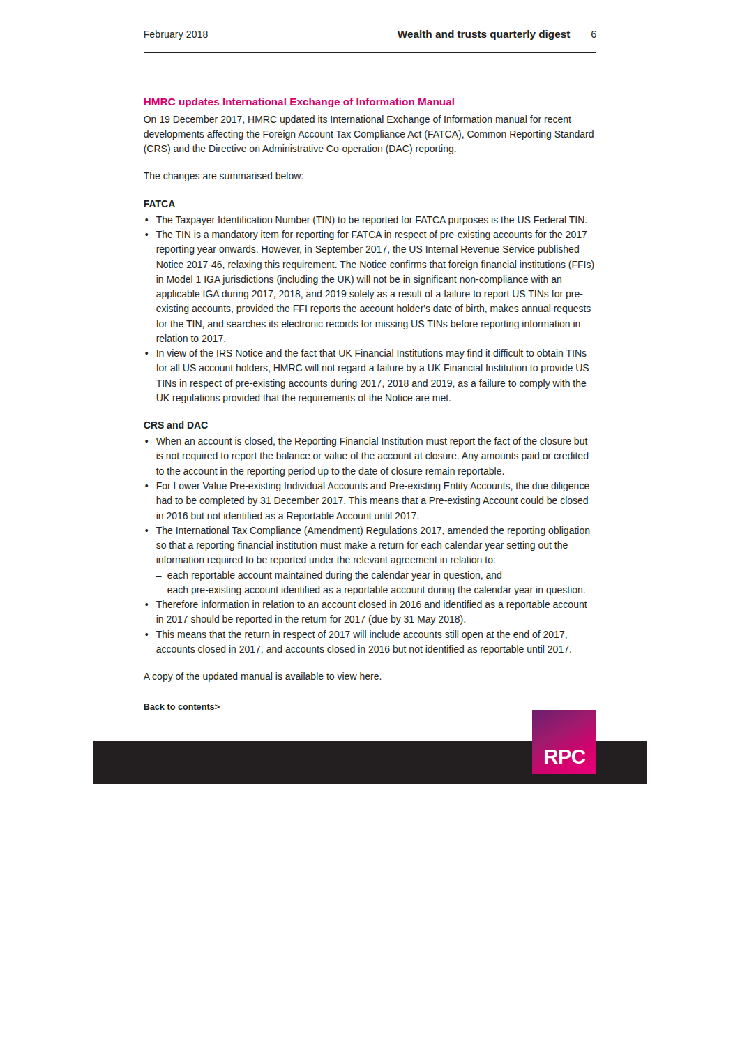February 2018
Wealth and trusts quarterly digest
6
HMRC updates International Exchange of Information Manual
On 19 December 2017, HMRC updated its International Exchange of Information manual for recent developments affecting the Foreign Account Tax Compliance Act (FATCA), Common Reporting Standard (CRS) and the Directive on Administrative Co-operation (DAC) reporting.
The changes are summarised below:
FATCA
The Taxpayer Identification Number (TIN) to be reported for FATCA purposes is the US Federal TIN.
The TIN is a mandatory item for reporting for FATCA in respect of pre-existing accounts for the 2017 reporting year onwards. However, in September 2017, the US Internal Revenue Service published Notice 2017-46, relaxing this requirement. The Notice confirms that foreign financial institutions (FFIs) in Model 1 IGA jurisdictions (including the UK) will not be in significant non-compliance with an applicable IGA during 2017, 2018, and 2019 solely as a result of a failure to report US TINs for pre-existing accounts, provided the FFI reports the account holder's date of birth, makes annual requests for the TIN, and searches its electronic records for missing US TINs before reporting information in relation to 2017.
In view of the IRS Notice and the fact that UK Financial Institutions may find it difficult to obtain TINs for all US account holders, HMRC will not regard a failure by a UK Financial Institution to provide US TINs in respect of pre-existing accounts during 2017, 2018 and 2019, as a failure to comply with the UK regulations provided that the requirements of the Notice are met.
CRS and DAC
When an account is closed, the Reporting Financial Institution must report the fact of the closure but is not required to report the balance or value of the account at closure. Any amounts paid or credited to the account in the reporting period up to the date of closure remain reportable.
For Lower Value Pre-existing Individual Accounts and Pre-existing Entity Accounts, the due diligence had to be completed by 31 December 2017. This means that a Pre-existing Account could be closed in 2016 but not identified as a Reportable Account until 2017.
The International Tax Compliance (Amendment) Regulations 2017, amended the reporting obligation so that a reporting financial institution must make a return for each calendar year setting out the information required to be reported under the relevant agreement in relation to:
each reportable account maintained during the calendar year in question, and
each pre-existing account identified as a reportable account during the calendar year in question.
Therefore information in relation to an account closed in 2016 and identified as a reportable account in 2017 should be reported in the return for 2017 (due by 31 May 2018).
This means that the return in respect of 2017 will include accounts still open at the end of 2017, accounts closed in 2017, and accounts closed in 2016 but not identified as reportable until 2017.
A copy of the updated manual is available to view here.
Back to contents>
RPC